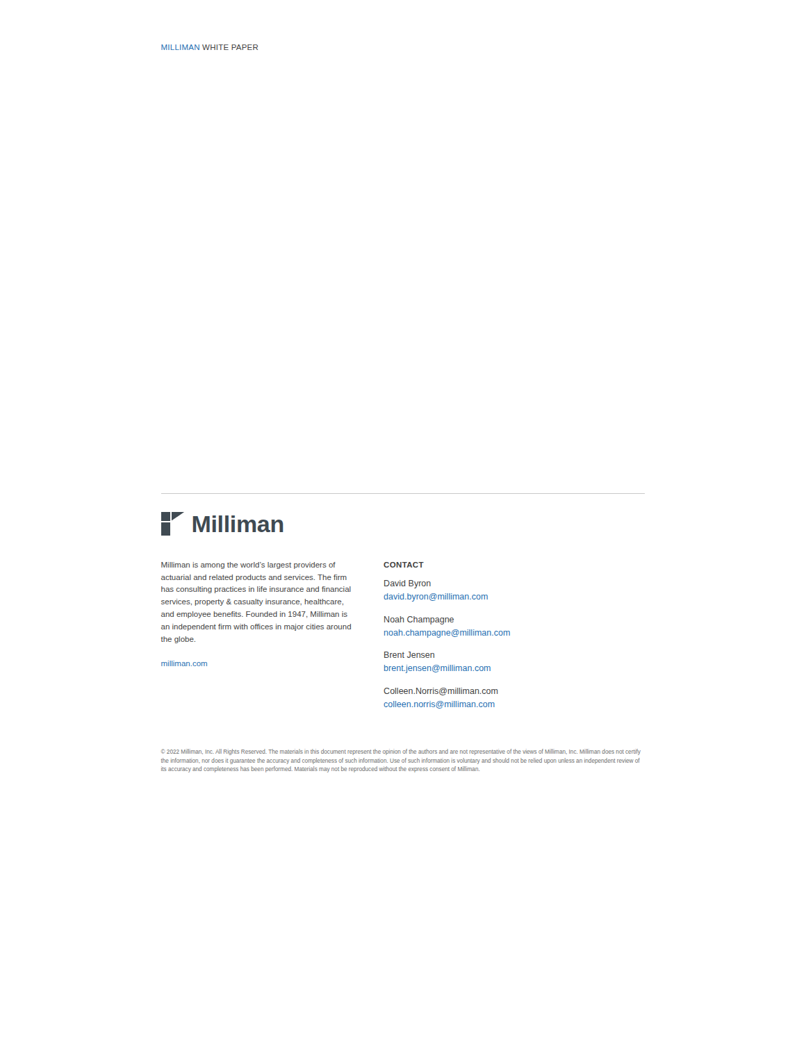MILLIMAN WHITE PAPER
Milliman
Milliman is among the world’s largest providers of actuarial and related products and services. The firm has consulting practices in life insurance and financial services, property & casualty insurance, healthcare, and employee benefits. Founded in 1947, Milliman is an independent firm with offices in major cities around the globe.
milliman.com
CONTACT
David Byron david.byron@milliman.com
Noah Champagne noah.champagne@milliman.com
Brent Jensen brent.jensen@milliman.com
Colleen.Norris@milliman.com colleen.norris@milliman.com
© 2022 Milliman, Inc. All Rights Reserved. The materials in this document represent the opinion of the authors and are not representative of the views of Milliman, Inc. Milliman does not certify the information, nor does it guarantee the accuracy and completeness of such information. Use of such information is voluntary and should not be relied upon unless an independent review of its accuracy and completeness has been performed. Materials may not be reproduced without the express consent of Milliman.